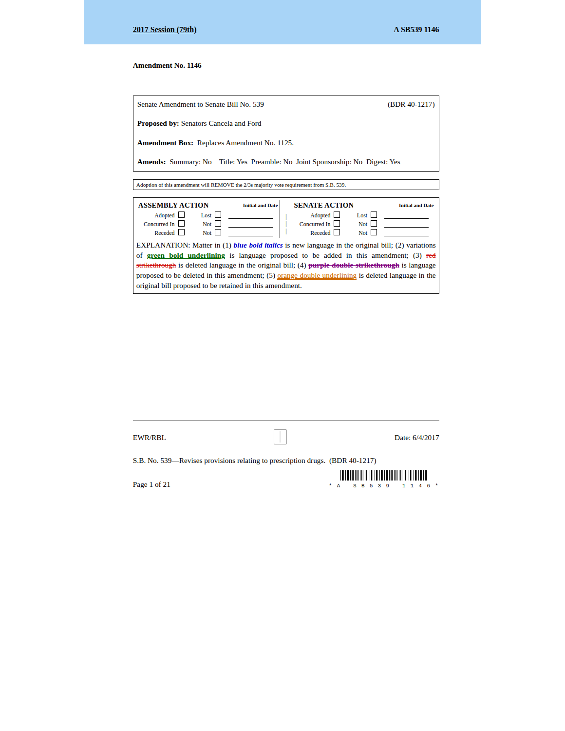2017 Session (79th) A SB539 1146
Amendment No. 1146
Senate Amendment to Senate Bill No. 539 (BDR 40-1217)
Proposed by: Senators Cancela and Ford
Amendment Box: Replaces Amendment No. 1125.
Amends: Summary: No Title: Yes Preamble: No Joint Sponsorship: No Digest: Yes
Adoption of this amendment will REMOVE the 2/3s majority vote requirement from S.B. 539.
| / ASSEMBLY ACTION / Initial and Date / | | / SENATE ACTION / Initial and Date / |
| / Adopted / Lost / / / Concurred In / Not / / / Receded / Not / / | / / / | / Adopted / Lost / / / Concurred In / Not / / / Receded / Not / / |
EXPLANATION: Matter in (1) blue bold italics is new language in the original bill; (2) variations of green bold underlining is language proposed to be added in this amendment; (3) red strikethrough is deleted language in the original bill; (4) purple double strikethrough is language proposed to be deleted in this amendment; (5) orange double underlining is deleted language in the original bill proposed to be retained in this amendment.
EWR/RBL
Date: 6/4/2017
S.B. No. 539—Revises provisions relating to prescription drugs. (BDR 40-1217)
Page 1 of 21
* A S B 5 3 9 1 1 4 6 *